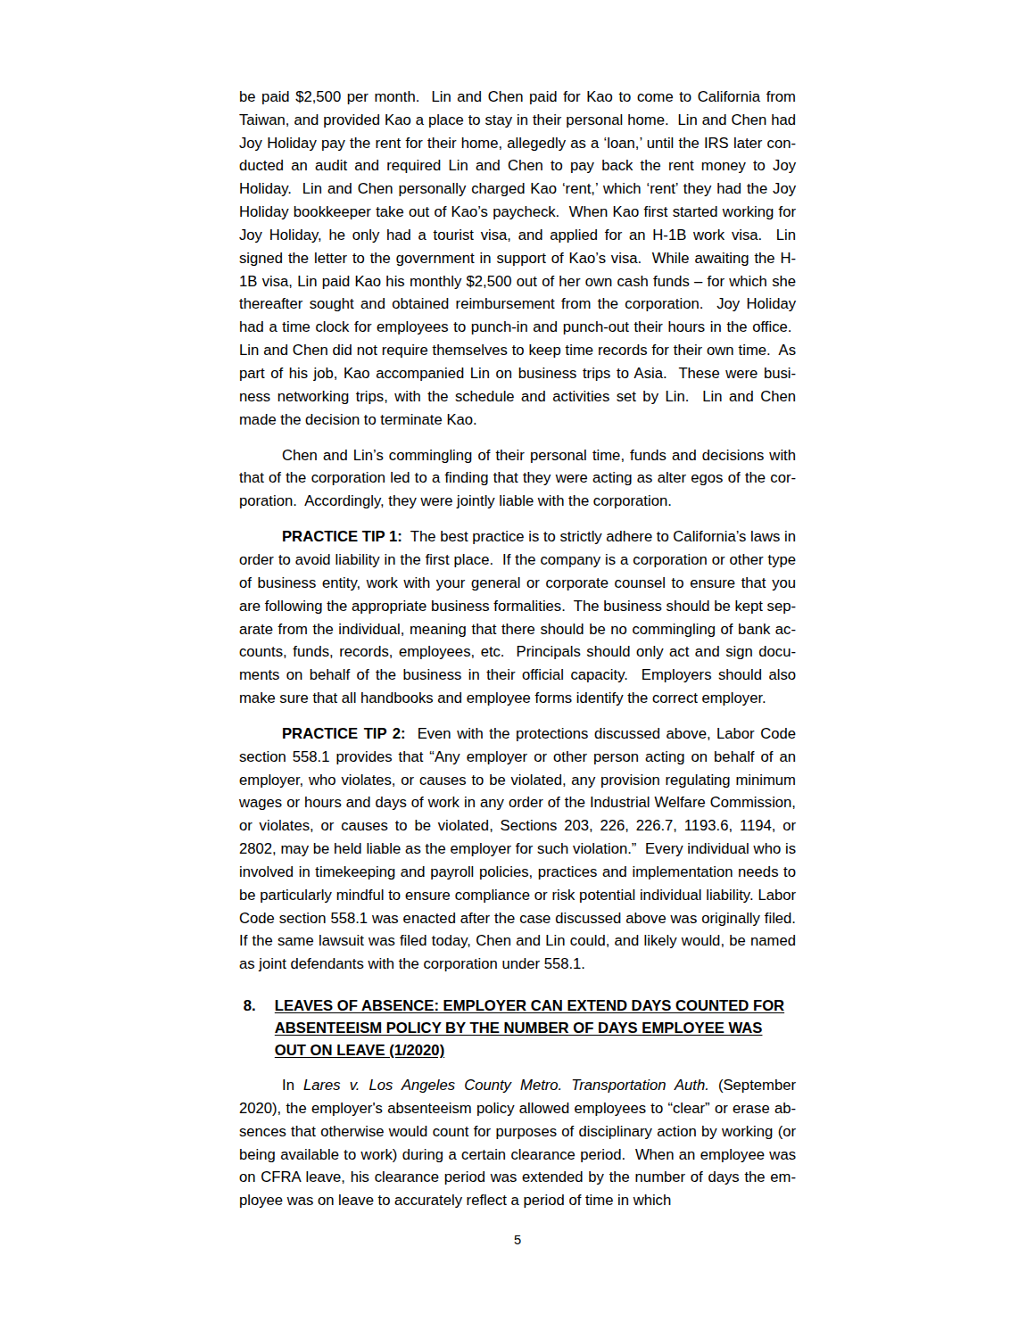be paid $2,500 per month. Lin and Chen paid for Kao to come to California from Taiwan, and provided Kao a place to stay in their personal home. Lin and Chen had Joy Holiday pay the rent for their home, allegedly as a ‘loan,’ until the IRS later conducted an audit and required Lin and Chen to pay back the rent money to Joy Holiday. Lin and Chen personally charged Kao ‘rent,’ which ‘rent’ they had the Joy Holiday bookkeeper take out of Kao’s paycheck. When Kao first started working for Joy Holiday, he only had a tourist visa, and applied for an H-1B work visa. Lin signed the letter to the government in support of Kao’s visa. While awaiting the H-1B visa, Lin paid Kao his monthly $2,500 out of her own cash funds – for which she thereafter sought and obtained reimbursement from the corporation. Joy Holiday had a time clock for employees to punch-in and punch-out their hours in the office. Lin and Chen did not require themselves to keep time records for their own time. As part of his job, Kao accompanied Lin on business trips to Asia. These were business networking trips, with the schedule and activities set by Lin. Lin and Chen made the decision to terminate Kao.
Chen and Lin’s commingling of their personal time, funds and decisions with that of the corporation led to a finding that they were acting as alter egos of the corporation. Accordingly, they were jointly liable with the corporation.
PRACTICE TIP 1: The best practice is to strictly adhere to California’s laws in order to avoid liability in the first place. If the company is a corporation or other type of business entity, work with your general or corporate counsel to ensure that you are following the appropriate business formalities. The business should be kept separate from the individual, meaning that there should be no commingling of bank accounts, funds, records, employees, etc. Principals should only act and sign documents on behalf of the business in their official capacity. Employers should also make sure that all handbooks and employee forms identify the correct employer.
PRACTICE TIP 2: Even with the protections discussed above, Labor Code section 558.1 provides that “Any employer or other person acting on behalf of an employer, who violates, or causes to be violated, any provision regulating minimum wages or hours and days of work in any order of the Industrial Welfare Commission, or violates, or causes to be violated, Sections 203, 226, 226.7, 1193.6, 1194, or 2802, may be held liable as the employer for such violation.” Every individual who is involved in timekeeping and payroll policies, practices and implementation needs to be particularly mindful to ensure compliance or risk potential individual liability. Labor Code section 558.1 was enacted after the case discussed above was originally filed. If the same lawsuit was filed today, Chen and Lin could, and likely would, be named as joint defendants with the corporation under 558.1.
8.
LEAVES OF ABSENCE: EMPLOYER CAN EXTEND DAYS COUNTED FOR ABSENTEEISM POLICY BY THE NUMBER OF DAYS EMPLOYEE WAS OUT ON LEAVE (1/2020)
In Lares v. Los Angeles County Metro. Transportation Auth. (September 2020), the employer's absenteeism policy allowed employees to “clear” or erase absences that otherwise would count for purposes of disciplinary action by working (or being available to work) during a certain clearance period. When an employee was on CFRA leave, his clearance period was extended by the number of days the employee was on leave to accurately reflect a period of time in which
5